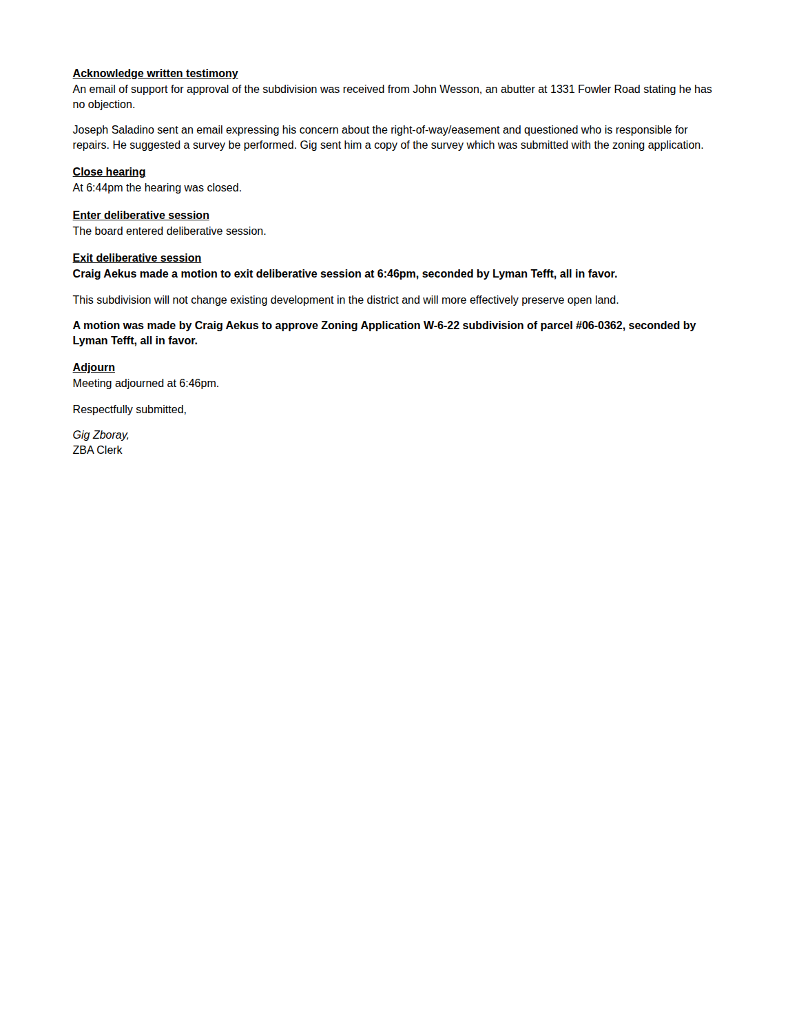Acknowledge written testimony
An email of support for approval of the subdivision was received from John Wesson, an abutter at 1331 Fowler Road stating he has no objection.
Joseph Saladino sent an email expressing his concern about the right-of-way/easement and questioned who is responsible for repairs. He suggested a survey be performed. Gig sent him a copy of the survey which was submitted with the zoning application.
Close hearing
At 6:44pm the hearing was closed.
Enter deliberative session
The board entered deliberative session.
Exit deliberative session
Craig Aekus made a motion to exit deliberative session at 6:46pm, seconded by Lyman Tefft, all in favor.
This subdivision will not change existing development in the district and will more effectively preserve open land.
A motion was made by Craig Aekus to approve Zoning Application W-6-22 subdivision of parcel #06-0362, seconded by Lyman Tefft, all in favor.
Adjourn
Meeting adjourned at 6:46pm.
Respectfully submitted,
Gig Zboray,
ZBA Clerk